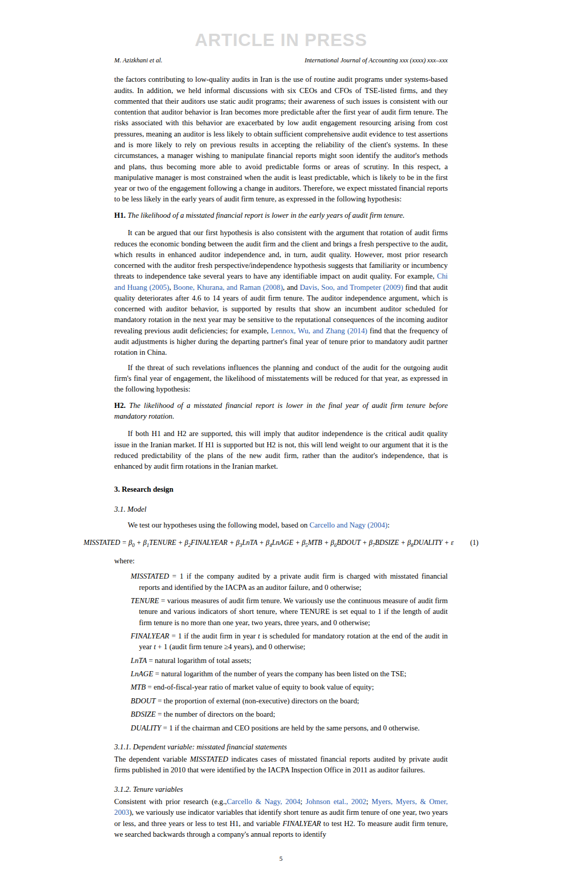ARTICLE IN PRESS
M. Azizkhani et al. International Journal of Accounting xxx (xxxx) xxx–xxx
the factors contributing to low-quality audits in Iran is the use of routine audit programs under systems-based audits. In addition, we held informal discussions with six CEOs and CFOs of TSE-listed firms, and they commented that their auditors use static audit programs; their awareness of such issues is consistent with our contention that auditor behavior is Iran becomes more predictable after the first year of audit firm tenure. The risks associated with this behavior are exacerbated by low audit engagement resourcing arising from cost pressures, meaning an auditor is less likely to obtain sufficient comprehensive audit evidence to test assertions and is more likely to rely on previous results in accepting the reliability of the client's systems. In these circumstances, a manager wishing to manipulate financial reports might soon identify the auditor's methods and plans, thus becoming more able to avoid predictable forms or areas of scrutiny. In this respect, a manipulative manager is most constrained when the audit is least predictable, which is likely to be in the first year or two of the engagement following a change in auditors. Therefore, we expect misstated financial reports to be less likely in the early years of audit firm tenure, as expressed in the following hypothesis:
H1. The likelihood of a misstated financial report is lower in the early years of audit firm tenure.
It can be argued that our first hypothesis is also consistent with the argument that rotation of audit firms reduces the economic bonding between the audit firm and the client and brings a fresh perspective to the audit, which results in enhanced auditor independence and, in turn, audit quality. However, most prior research concerned with the auditor fresh perspective/independence hypothesis suggests that familiarity or incumbency threats to independence take several years to have any identifiable impact on audit quality. For example, Chi and Huang (2005), Boone, Khurana, and Raman (2008), and Davis, Soo, and Trompeter (2009) find that audit quality deteriorates after 4.6 to 14 years of audit firm tenure. The auditor independence argument, which is concerned with auditor behavior, is supported by results that show an incumbent auditor scheduled for mandatory rotation in the next year may be sensitive to the reputational consequences of the incoming auditor revealing previous audit deficiencies; for example, Lennox, Wu, and Zhang (2014) find that the frequency of audit adjustments is higher during the departing partner's final year of tenure prior to mandatory audit partner rotation in China.
If the threat of such revelations influences the planning and conduct of the audit for the outgoing audit firm's final year of engagement, the likelihood of misstatements will be reduced for that year, as expressed in the following hypothesis:
H2. The likelihood of a misstated financial report is lower in the final year of audit firm tenure before mandatory rotation.
If both H1 and H2 are supported, this will imply that auditor independence is the critical audit quality issue in the Iranian market. If H1 is supported but H2 is not, this will lend weight to our argument that it is the reduced predictability of the plans of the new audit firm, rather than the auditor's independence, that is enhanced by audit firm rotations in the Iranian market.
3. Research design
3.1. Model
We test our hypotheses using the following model, based on Carcello and Nagy (2004):
MISSTATED = β0 + β1TENURE + β2FINALYEAR + β3LnTA + β4LnAGE + β5MTB + β6BDOUT + β7BDSIZE + β8DUALITY + ε (1)
where:
MISSTATED = 1 if the company audited by a private audit firm is charged with misstated financial reports and identified by the IACPA as an auditor failure, and 0 otherwise;
TENURE = various measures of audit firm tenure. We variously use the continuous measure of audit firm tenure and various indicators of short tenure, where TENURE is set equal to 1 if the length of audit firm tenure is no more than one year, two years, three years, and 0 otherwise;
FINALYEAR = 1 if the audit firm in year t is scheduled for mandatory rotation at the end of the audit in year t + 1 (audit firm tenure ≥4 years), and 0 otherwise;
LnTA = natural logarithm of total assets;
LnAGE = natural logarithm of the number of years the company has been listed on the TSE;
MTB = end-of-fiscal-year ratio of market value of equity to book value of equity;
BDOUT = the proportion of external (non-executive) directors on the board;
BDSIZE = the number of directors on the board;
DUALITY = 1 if the chairman and CEO positions are held by the same persons, and 0 otherwise.
3.1.1. Dependent variable: misstated financial statements
The dependent variable MISSTATED indicates cases of misstated financial reports audited by private audit firms published in 2010 that were identified by the IACPA Inspection Office in 2011 as auditor failures.
3.1.2. Tenure variables
Consistent with prior research (e.g.,Carcello & Nagy, 2004; Johnson etal., 2002; Myers, Myers, & Omer, 2003), we variously use indicator variables that identify short tenure as audit firm tenure of one year, two years or less, and three years or less to test H1, and variable FINALYEAR to test H2. To measure audit firm tenure, we searched backwards through a company's annual reports to identify
5